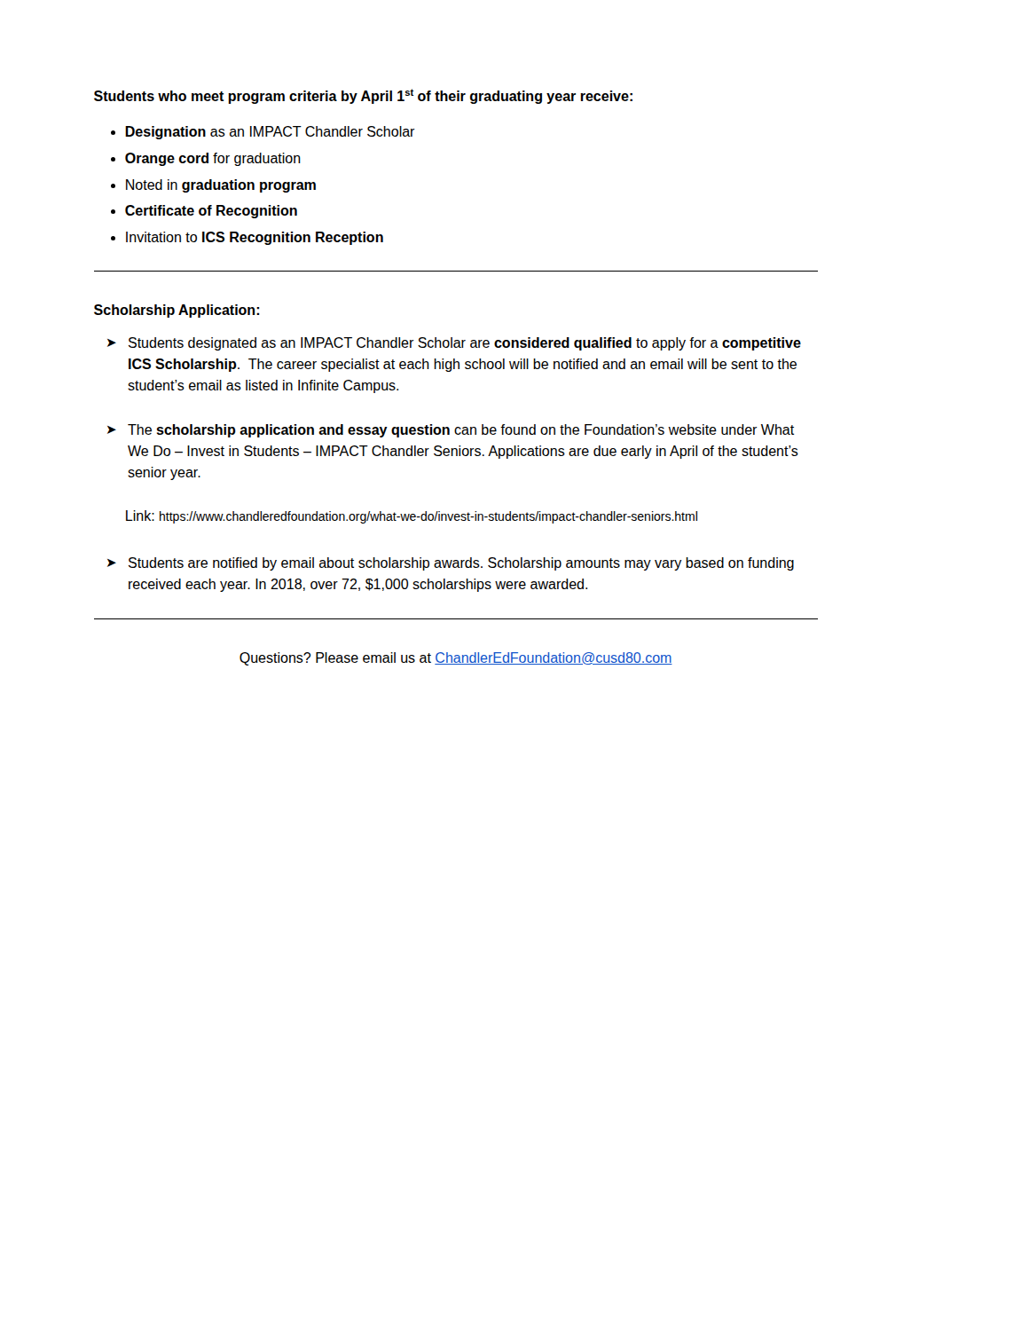Students who meet program criteria by April 1st of their graduating year receive:
Designation as an IMPACT Chandler Scholar
Orange cord for graduation
Noted in graduation program
Certificate of Recognition
Invitation to ICS Recognition Reception
Scholarship Application:
Students designated as an IMPACT Chandler Scholar are considered qualified to apply for a competitive ICS Scholarship. The career specialist at each high school will be notified and an email will be sent to the student’s email as listed in Infinite Campus.
The scholarship application and essay question can be found on the Foundation’s website under What We Do – Invest in Students – IMPACT Chandler Seniors. Applications are due early in April of the student’s senior year.
Link: https://www.chandleredfoundation.org/what-we-do/invest-in-students/impact-chandler-seniors.html
Students are notified by email about scholarship awards. Scholarship amounts may vary based on funding received each year. In 2018, over 72, $1,000 scholarships were awarded.
Questions? Please email us at ChandlerEdFoundation@cusd80.com